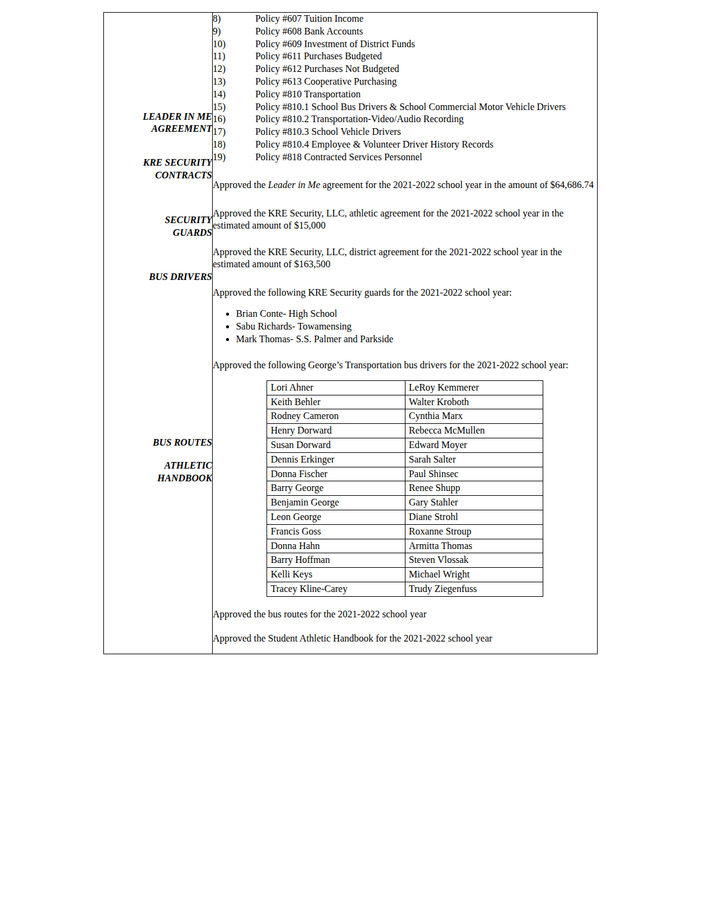| LEADER IN ME AGREEMENT KRE SECURITY CONTRACTS SECURITY GUARDS BUS DRIVERS BUS ROUTES ATHLETIC HANDBOOK | 8) Policy #607 Tuition Income 9) Policy #608 Bank Accounts 10) Policy #609 Investment of District Funds 11) Policy #611 Purchases Budgeted 12) Policy #612 Purchases Not Budgeted 13) Policy #613 Cooperative Purchasing 14) Policy #810 Transportation 15) Policy #810.1 School Bus Drivers & School Commercial Motor Vehicle Drivers 16) Policy #810.2 Transportation-Video/Audio Recording 17) Policy #810.3 School Vehicle Drivers 18) Policy #810.4 Employee & Volunteer Driver History Records 19) Policy #818 Contracted Services Personnel Approved the Leader in Me agreement for the 2021-2022 school year in the amount of $64,686.74 Approved the KRE Security, LLC, athletic agreement for the 2021-2022 school year in the estimated amount of $15,000 Approved the KRE Security, LLC, district agreement for the 2021-2022 school year in the estimated amount of $163,500 Approved the following KRE Security guards for the 2021-2022 school year: Brian Conte- High School Sabu Richards- Towamensing Mark Thomas- S.S. Palmer and Parkside Approved the following George’s Transportation bus drivers for the 2021-2022 school year: / Lori Ahner / LeRoy Kemmerer / / Keith Behler / Walter Kroboth / / Rodney Cameron / Cynthia Marx / / Henry Dorward / Rebecca McMullen / / Susan Dorward / Edward Moyer / / Dennis Erkinger / Sarah Salter / / Donna Fischer / Paul Shinsec / / Barry George / Renee Shupp / / Benjamin George / Gary Stahler / / Leon George / Diane Strohl / / Francis Goss / Roxanne Stroup / / Donna Hahn / Armitta Thomas / / Barry Hoffman / Steven Vlossak / / Kelli Keys / Michael Wright / / Tracey Kline-Carey / Trudy Ziegenfuss / Approved the bus routes for the 2021-2022 school year Approved the Student Athletic Handbook for the 2021-2022 school year |